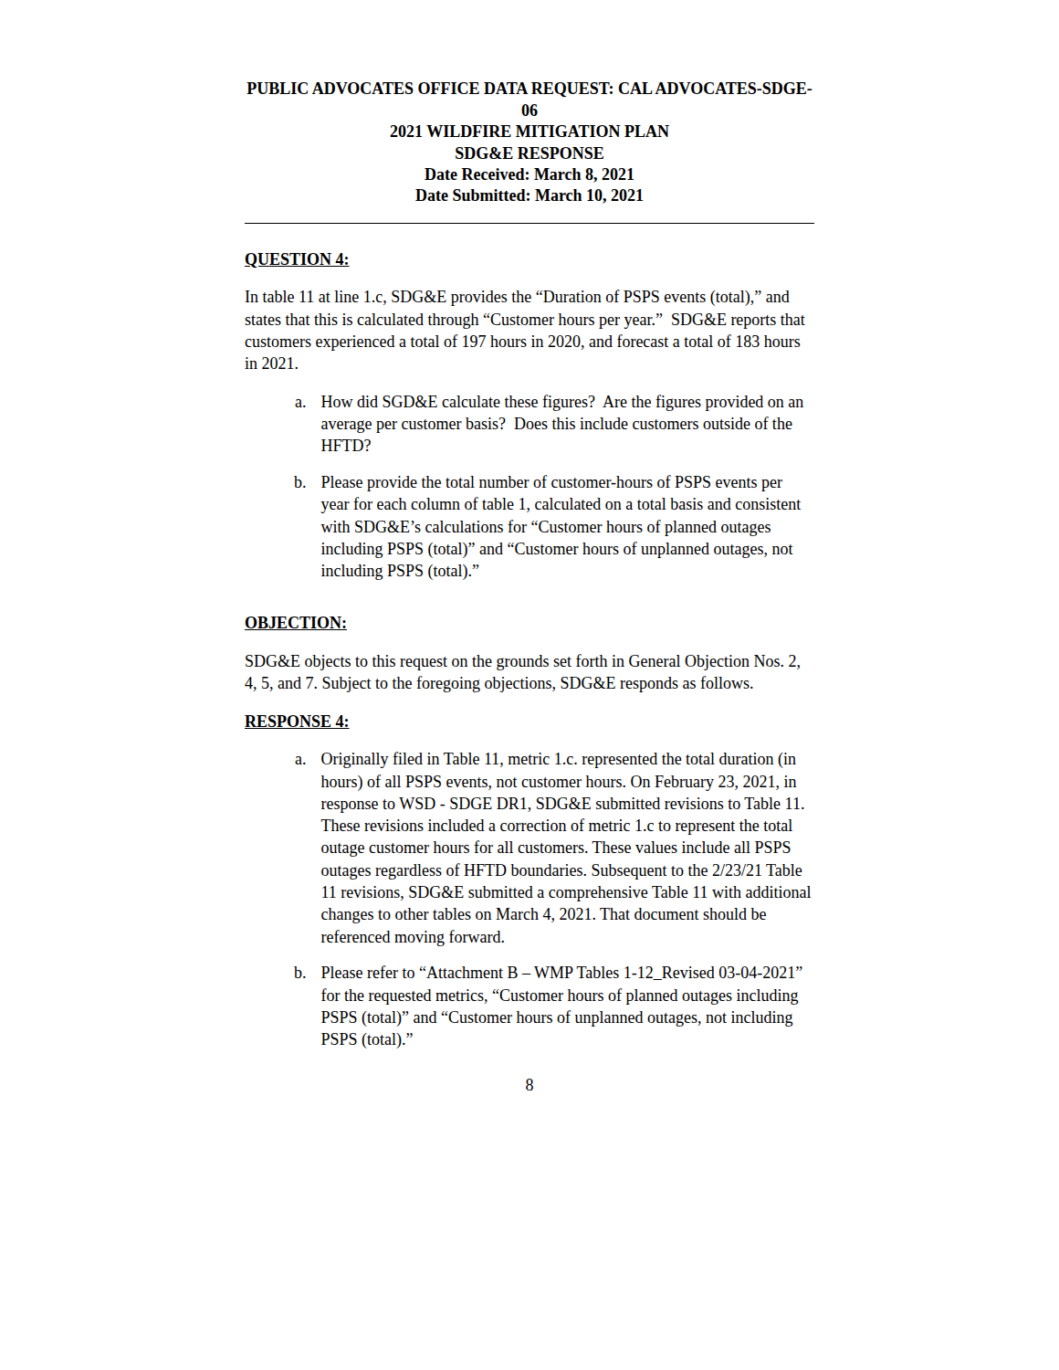PUBLIC ADVOCATES OFFICE DATA REQUEST: CAL ADVOCATES-SDGE-06 2021 WILDFIRE MITIGATION PLAN SDG&E RESPONSE Date Received: March 8, 2021 Date Submitted: March 10, 2021
QUESTION 4:
In table 11 at line 1.c, SDG&E provides the “Duration of PSPS events (total),” and states that this is calculated through “Customer hours per year.” SDG&E reports that customers experienced a total of 197 hours in 2020, and forecast a total of 183 hours in 2021.
How did SGD&E calculate these figures? Are the figures provided on an average per customer basis? Does this include customers outside of the HFTD?
Please provide the total number of customer-hours of PSPS events per year for each column of table 1, calculated on a total basis and consistent with SDG&E’s calculations for “Customer hours of planned outages including PSPS (total)” and “Customer hours of unplanned outages, not including PSPS (total).”
OBJECTION:
SDG&E objects to this request on the grounds set forth in General Objection Nos. 2, 4, 5, and 7. Subject to the foregoing objections, SDG&E responds as follows.
RESPONSE 4:
Originally filed in Table 11, metric 1.c. represented the total duration (in hours) of all PSPS events, not customer hours. On February 23, 2021, in response to WSD - SDGE DR1, SDG&E submitted revisions to Table 11. These revisions included a correction of metric 1.c to represent the total outage customer hours for all customers. These values include all PSPS outages regardless of HFTD boundaries. Subsequent to the 2/23/21 Table 11 revisions, SDG&E submitted a comprehensive Table 11 with additional changes to other tables on March 4, 2021. That document should be referenced moving forward.
Please refer to “Attachment B – WMP Tables 1-12_Revised 03-04-2021” for the requested metrics, “Customer hours of planned outages including PSPS (total)” and “Customer hours of unplanned outages, not including PSPS (total).”
8